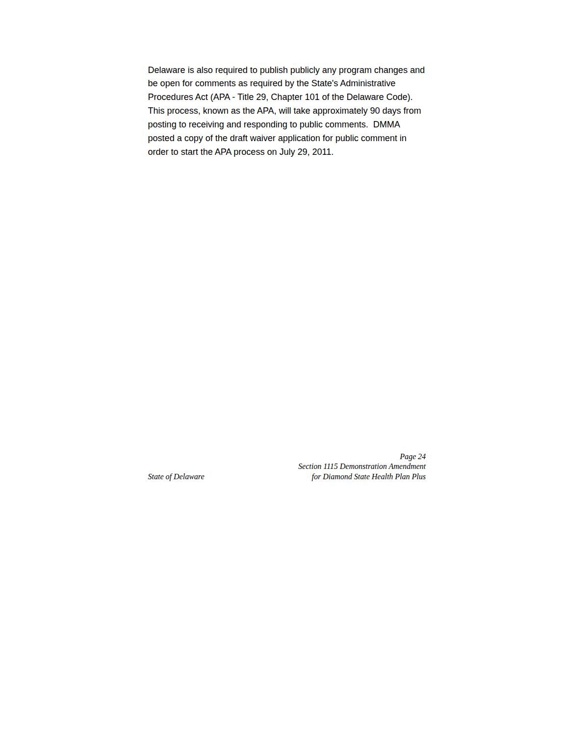Delaware is also required to publish publicly any program changes and be open for comments as required by the State's Administrative Procedures Act (APA - Title 29, Chapter 101 of the Delaware Code). This process, known as the APA, will take approximately 90 days from posting to receiving and responding to public comments. DMMA posted a copy of the draft waiver application for public comment in order to start the APA process on July 29, 2011.
State of Delaware
Page 24
Section 1115 Demonstration Amendment
for Diamond State Health Plan Plus